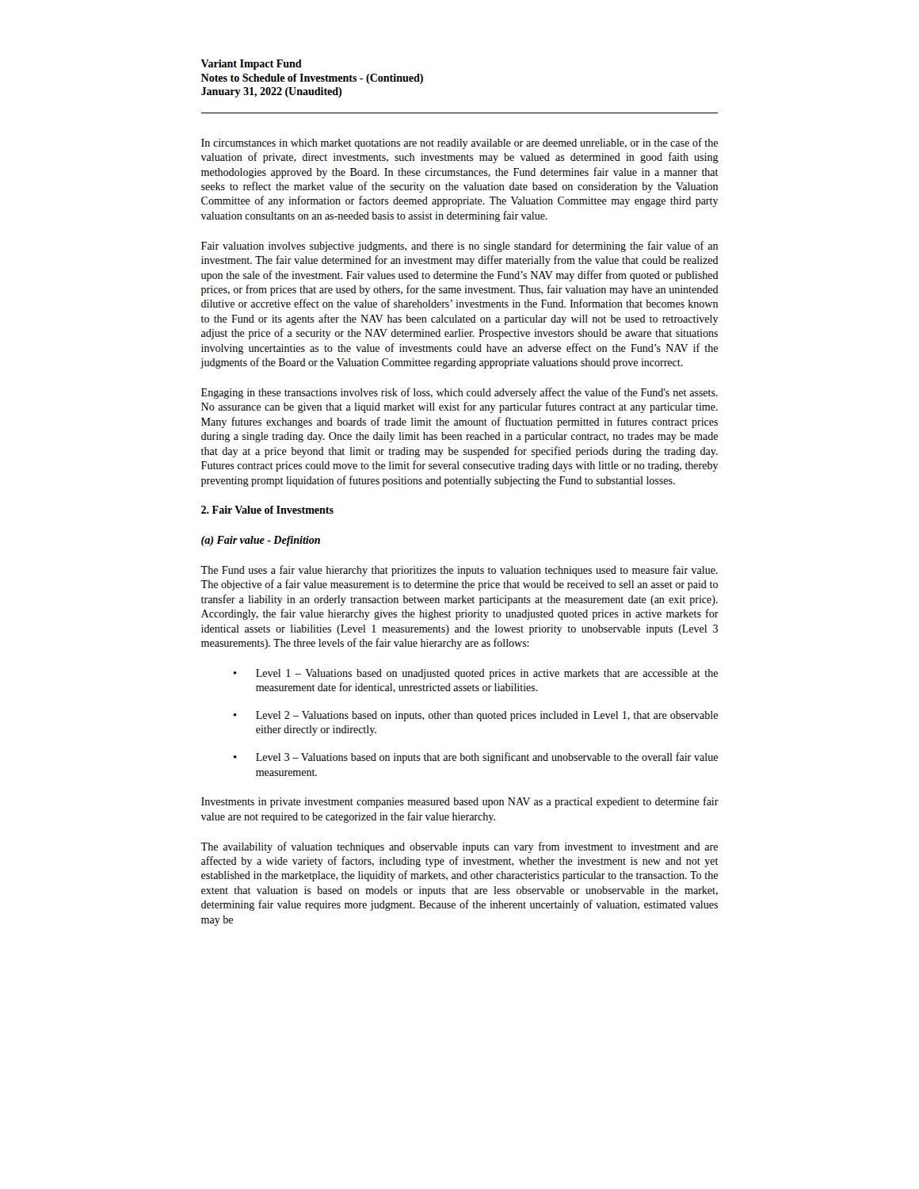Variant Impact Fund
Notes to Schedule of Investments - (Continued)
January 31, 2022 (Unaudited)
In circumstances in which market quotations are not readily available or are deemed unreliable, or in the case of the valuation of private, direct investments, such investments may be valued as determined in good faith using methodologies approved by the Board. In these circumstances, the Fund determines fair value in a manner that seeks to reflect the market value of the security on the valuation date based on consideration by the Valuation Committee of any information or factors deemed appropriate. The Valuation Committee may engage third party valuation consultants on an as-needed basis to assist in determining fair value.
Fair valuation involves subjective judgments, and there is no single standard for determining the fair value of an investment. The fair value determined for an investment may differ materially from the value that could be realized upon the sale of the investment. Fair values used to determine the Fund’s NAV may differ from quoted or published prices, or from prices that are used by others, for the same investment. Thus, fair valuation may have an unintended dilutive or accretive effect on the value of shareholders’ investments in the Fund. Information that becomes known to the Fund or its agents after the NAV has been calculated on a particular day will not be used to retroactively adjust the price of a security or the NAV determined earlier. Prospective investors should be aware that situations involving uncertainties as to the value of investments could have an adverse effect on the Fund’s NAV if the judgments of the Board or the Valuation Committee regarding appropriate valuations should prove incorrect.
Engaging in these transactions involves risk of loss, which could adversely affect the value of the Fund's net assets. No assurance can be given that a liquid market will exist for any particular futures contract at any particular time. Many futures exchanges and boards of trade limit the amount of fluctuation permitted in futures contract prices during a single trading day. Once the daily limit has been reached in a particular contract, no trades may be made that day at a price beyond that limit or trading may be suspended for specified periods during the trading day. Futures contract prices could move to the limit for several consecutive trading days with little or no trading, thereby preventing prompt liquidation of futures positions and potentially subjecting the Fund to substantial losses.
2. Fair Value of Investments
(a) Fair value - Definition
The Fund uses a fair value hierarchy that prioritizes the inputs to valuation techniques used to measure fair value. The objective of a fair value measurement is to determine the price that would be received to sell an asset or paid to transfer a liability in an orderly transaction between market participants at the measurement date (an exit price). Accordingly, the fair value hierarchy gives the highest priority to unadjusted quoted prices in active markets for identical assets or liabilities (Level 1 measurements) and the lowest priority to unobservable inputs (Level 3 measurements). The three levels of the fair value hierarchy are as follows:
Level 1 – Valuations based on unadjusted quoted prices in active markets that are accessible at the measurement date for identical, unrestricted assets or liabilities.
Level 2 – Valuations based on inputs, other than quoted prices included in Level 1, that are observable either directly or indirectly.
Level 3 – Valuations based on inputs that are both significant and unobservable to the overall fair value measurement.
Investments in private investment companies measured based upon NAV as a practical expedient to determine fair value are not required to be categorized in the fair value hierarchy.
The availability of valuation techniques and observable inputs can vary from investment to investment and are affected by a wide variety of factors, including type of investment, whether the investment is new and not yet established in the marketplace, the liquidity of markets, and other characteristics particular to the transaction. To the extent that valuation is based on models or inputs that are less observable or unobservable in the market, determining fair value requires more judgment. Because of the inherent uncertainly of valuation, estimated values may be